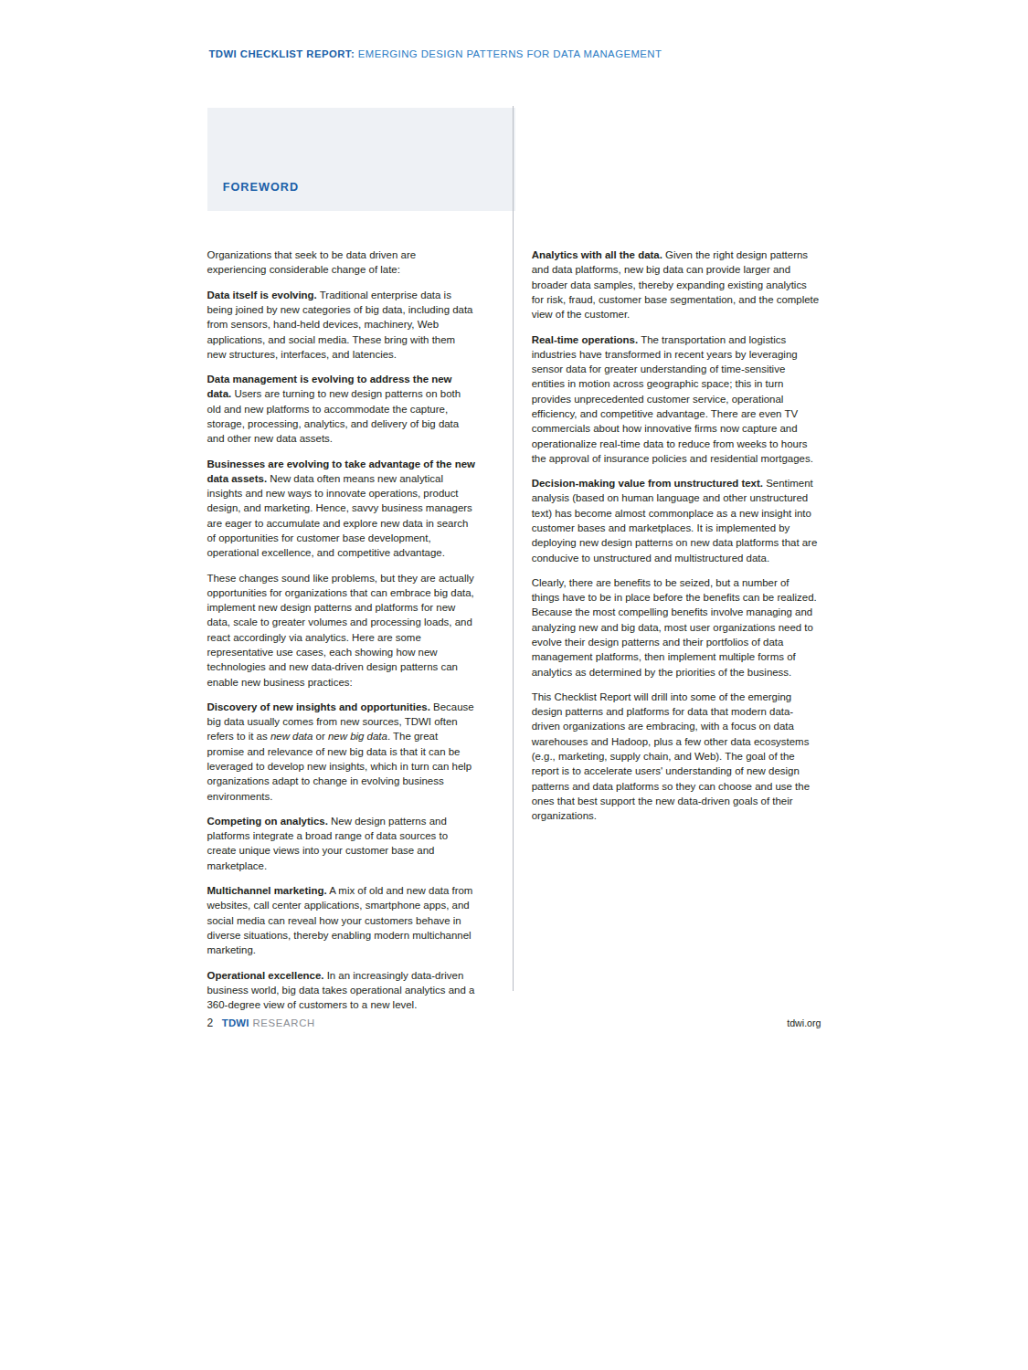TDWI CHECKLIST REPORT: EMERGING DESIGN PATTERNS FOR DATA MANAGEMENT
FOREWORD
Organizations that seek to be data driven are experiencing considerable change of late:
Data itself is evolving. Traditional enterprise data is being joined by new categories of big data, including data from sensors, hand-held devices, machinery, Web applications, and social media. These bring with them new structures, interfaces, and latencies.
Data management is evolving to address the new data. Users are turning to new design patterns on both old and new platforms to accommodate the capture, storage, processing, analytics, and delivery of big data and other new data assets.
Businesses are evolving to take advantage of the new data assets. New data often means new analytical insights and new ways to innovate operations, product design, and marketing. Hence, savvy business managers are eager to accumulate and explore new data in search of opportunities for customer base development, operational excellence, and competitive advantage.
These changes sound like problems, but they are actually opportunities for organizations that can embrace big data, implement new design patterns and platforms for new data, scale to greater volumes and processing loads, and react accordingly via analytics. Here are some representative use cases, each showing how new technologies and new data-driven design patterns can enable new business practices:
Discovery of new insights and opportunities. Because big data usually comes from new sources, TDWI often refers to it as new data or new big data. The great promise and relevance of new big data is that it can be leveraged to develop new insights, which in turn can help organizations adapt to change in evolving business environments.
Competing on analytics. New design patterns and platforms integrate a broad range of data sources to create unique views into your customer base and marketplace.
Multichannel marketing. A mix of old and new data from websites, call center applications, smartphone apps, and social media can reveal how your customers behave in diverse situations, thereby enabling modern multichannel marketing.
Operational excellence. In an increasingly data-driven business world, big data takes operational analytics and a 360-degree view of customers to a new level.
Analytics with all the data. Given the right design patterns and data platforms, new big data can provide larger and broader data samples, thereby expanding existing analytics for risk, fraud, customer base segmentation, and the complete view of the customer.
Real-time operations. The transportation and logistics industries have transformed in recent years by leveraging sensor data for greater understanding of time-sensitive entities in motion across geographic space; this in turn provides unprecedented customer service, operational efficiency, and competitive advantage. There are even TV commercials about how innovative firms now capture and operationalize real-time data to reduce from weeks to hours the approval of insurance policies and residential mortgages.
Decision-making value from unstructured text. Sentiment analysis (based on human language and other unstructured text) has become almost commonplace as a new insight into customer bases and marketplaces. It is implemented by deploying new design patterns on new data platforms that are conducive to unstructured and multistructured data.
Clearly, there are benefits to be seized, but a number of things have to be in place before the benefits can be realized. Because the most compelling benefits involve managing and analyzing new and big data, most user organizations need to evolve their design patterns and their portfolios of data management platforms, then implement multiple forms of analytics as determined by the priorities of the business.
This Checklist Report will drill into some of the emerging design patterns and platforms for data that modern data-driven organizations are embracing, with a focus on data warehouses and Hadoop, plus a few other data ecosystems (e.g., marketing, supply chain, and Web). The goal of the report is to accelerate users' understanding of new design patterns and data platforms so they can choose and use the ones that best support the new data-driven goals of their organizations.
2 TDWI RESEARCH tdwi.org